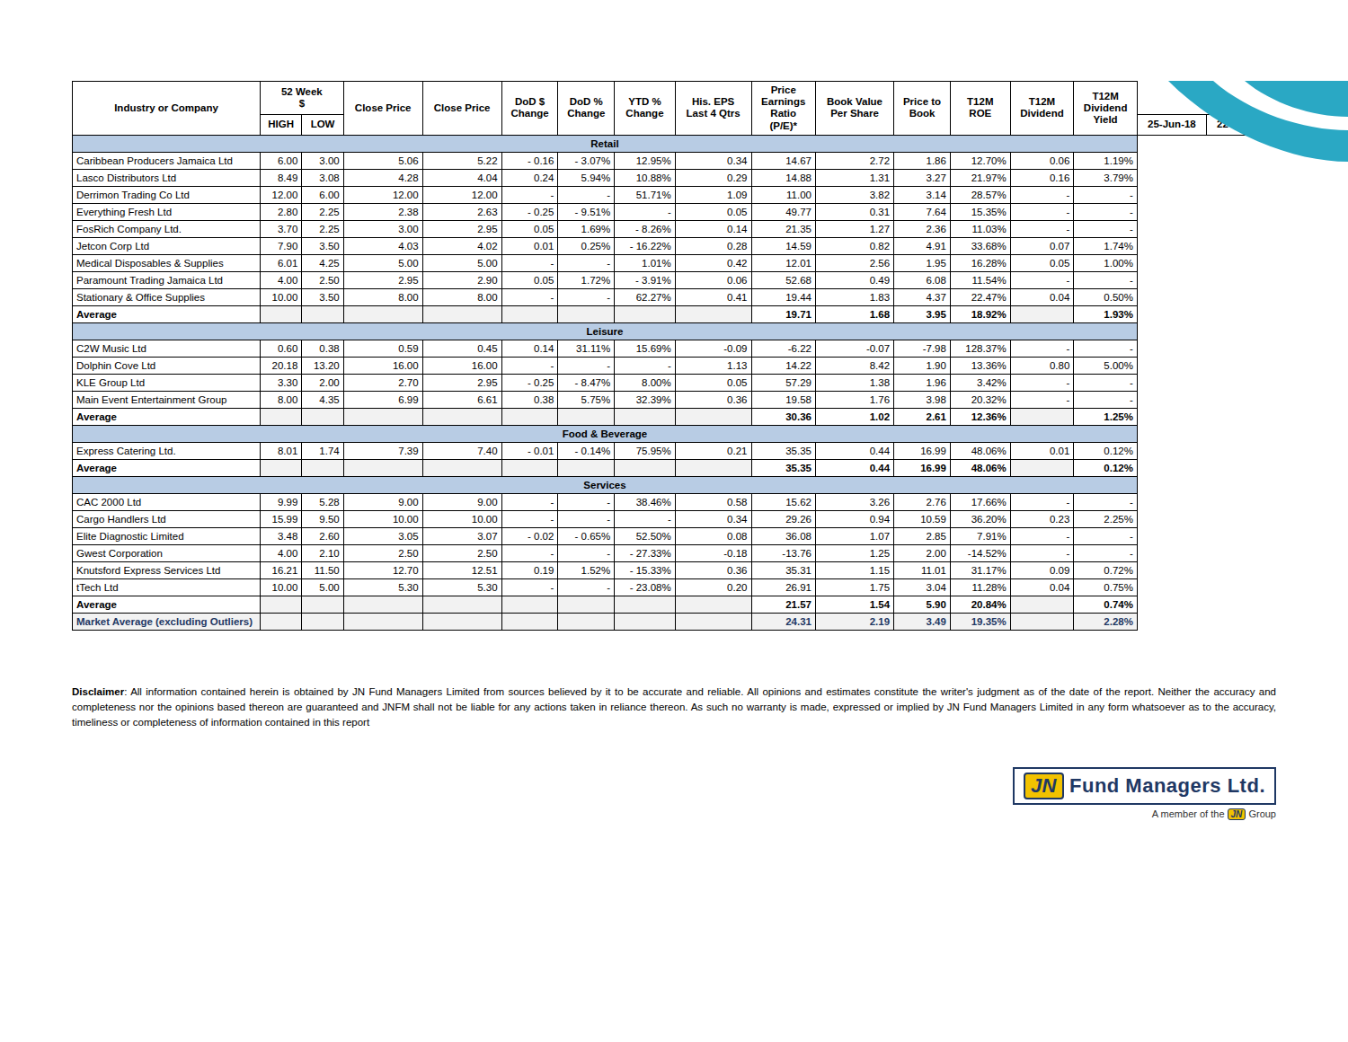| Industry or Company | 52 Week $ | Close Price | Close Price | DoD $ Change | DoD % Change | YTD % Change | His. EPS Last 4 Qtrs | Price Earnings Ratio (P/E)* | Book Value Per Share | Price to Book | T12M ROE | T12M Dividend | T12M Dividend Yield |
| --- | --- | --- | --- | --- | --- | --- | --- | --- | --- | --- | --- | --- | --- |
| HIGH | LOW | 25-Jun-18 | 22-Jun-18 |
| Retail |
| Caribbean Producers Jamaica Ltd | 6.00 | 3.00 | 5.06 | 5.22 | - 0.16 | - 3.07% | 12.95% | 0.34 | 14.67 | 2.72 | 1.86 | 12.70% | 0.06 | 1.19% |
| Lasco Distributors Ltd | 8.49 | 3.08 | 4.28 | 4.04 | 0.24 | 5.94% | 10.88% | 0.29 | 14.88 | 1.31 | 3.27 | 21.97% | 0.16 | 3.79% |
| Derrimon Trading Co Ltd | 12.00 | 6.00 | 12.00 | 12.00 | - | - | 51.71% | 1.09 | 11.00 | 3.82 | 3.14 | 28.57% | - | - |
| Everything Fresh Ltd | 2.80 | 2.25 | 2.38 | 2.63 | - 0.25 | - 9.51% | - | 0.05 | 49.77 | 0.31 | 7.64 | 15.35% | - | - |
| FosRich Company Ltd. | 3.70 | 2.25 | 3.00 | 2.95 | 0.05 | 1.69% | - 8.26% | 0.14 | 21.35 | 1.27 | 2.36 | 11.03% | - | - |
| Jetcon Corp Ltd | 7.90 | 3.50 | 4.03 | 4.02 | 0.01 | 0.25% | - 16.22% | 0.28 | 14.59 | 0.82 | 4.91 | 33.68% | 0.07 | 1.74% |
| Medical Disposables & Supplies | 6.01 | 4.25 | 5.00 | 5.00 | - | - | 1.01% | 0.42 | 12.01 | 2.56 | 1.95 | 16.28% | 0.05 | 1.00% |
| Paramount Trading Jamaica Ltd | 4.00 | 2.50 | 2.95 | 2.90 | 0.05 | 1.72% | - 3.91% | 0.06 | 52.68 | 0.49 | 6.08 | 11.54% | - | - |
| Stationary & Office Supplies | 10.00 | 3.50 | 8.00 | 8.00 | - | - | 62.27% | 0.41 | 19.44 | 1.83 | 4.37 | 22.47% | 0.04 | 0.50% |
| Average | | | | | | | | | 19.71 | 1.68 | 3.95 | 18.92% | | 1.93% |
| Leisure |
| C2W Music Ltd | 0.60 | 0.38 | 0.59 | 0.45 | 0.14 | 31.11% | 15.69% | -0.09 | -6.22 | -0.07 | -7.98 | 128.37% | - | - |
| Dolphin Cove Ltd | 20.18 | 13.20 | 16.00 | 16.00 | - | - | - | 1.13 | 14.22 | 8.42 | 1.90 | 13.36% | 0.80 | 5.00% |
| KLE Group Ltd | 3.30 | 2.00 | 2.70 | 2.95 | - 0.25 | - 8.47% | 8.00% | 0.05 | 57.29 | 1.38 | 1.96 | 3.42% | - | - |
| Main Event Entertainment Group | 8.00 | 4.35 | 6.99 | 6.61 | 0.38 | 5.75% | 32.39% | 0.36 | 19.58 | 1.76 | 3.98 | 20.32% | - | - |
| Average | | | | | | | | | 30.36 | 1.02 | 2.61 | 12.36% | | 1.25% |
| Food & Beverage |
| Express Catering Ltd. | 8.01 | 1.74 | 7.39 | 7.40 | - 0.01 | - 0.14% | 75.95% | 0.21 | 35.35 | 0.44 | 16.99 | 48.06% | 0.01 | 0.12% |
| Average | | | | | | | | | 35.35 | 0.44 | 16.99 | 48.06% | | 0.12% |
| Services |
| CAC 2000 Ltd | 9.99 | 5.28 | 9.00 | 9.00 | - | - | 38.46% | 0.58 | 15.62 | 3.26 | 2.76 | 17.66% | - | - |
| Cargo Handlers Ltd | 15.99 | 9.50 | 10.00 | 10.00 | - | - | - | 0.34 | 29.26 | 0.94 | 10.59 | 36.20% | 0.23 | 2.25% |
| Elite Diagnostic Limited | 3.48 | 2.60 | 3.05 | 3.07 | - 0.02 | - 0.65% | 52.50% | 0.08 | 36.08 | 1.07 | 2.85 | 7.91% | - | - |
| Gwest Corporation | 4.00 | 2.10 | 2.50 | 2.50 | - | - | - 27.33% | -0.18 | -13.76 | 1.25 | 2.00 | -14.52% | - | - |
| Knutsford Express Services Ltd | 16.21 | 11.50 | 12.70 | 12.51 | 0.19 | 1.52% | - 15.33% | 0.36 | 35.31 | 1.15 | 11.01 | 31.17% | 0.09 | 0.72% |
| tTech Ltd | 10.00 | 5.00 | 5.30 | 5.30 | - | - | - 23.08% | 0.20 | 26.91 | 1.75 | 3.04 | 11.28% | 0.04 | 0.75% |
| Average | | | | | | | | | 21.57 | 1.54 | 5.90 | 20.84% | | 0.74% |
| Market Average (excluding Outliers) | | | | | | | | | 24.31 | 2.19 | 3.49 | 19.35% | | 2.28% |
Disclaimer: All information contained herein is obtained by JN Fund Managers Limited from sources believed by it to be accurate and reliable. All opinions and estimates constitute the writer's judgment as of the date of the report. Neither the accuracy and completeness nor the opinions based thereon are guaranteed and JNFM shall not be liable for any actions taken in reliance thereon. As such no warranty is made, expressed or implied by JN Fund Managers Limited in any form whatsoever as to the accuracy, timeliness or completeness of information contained in this report
JNFund Managers Ltd.
A member of the JN Group